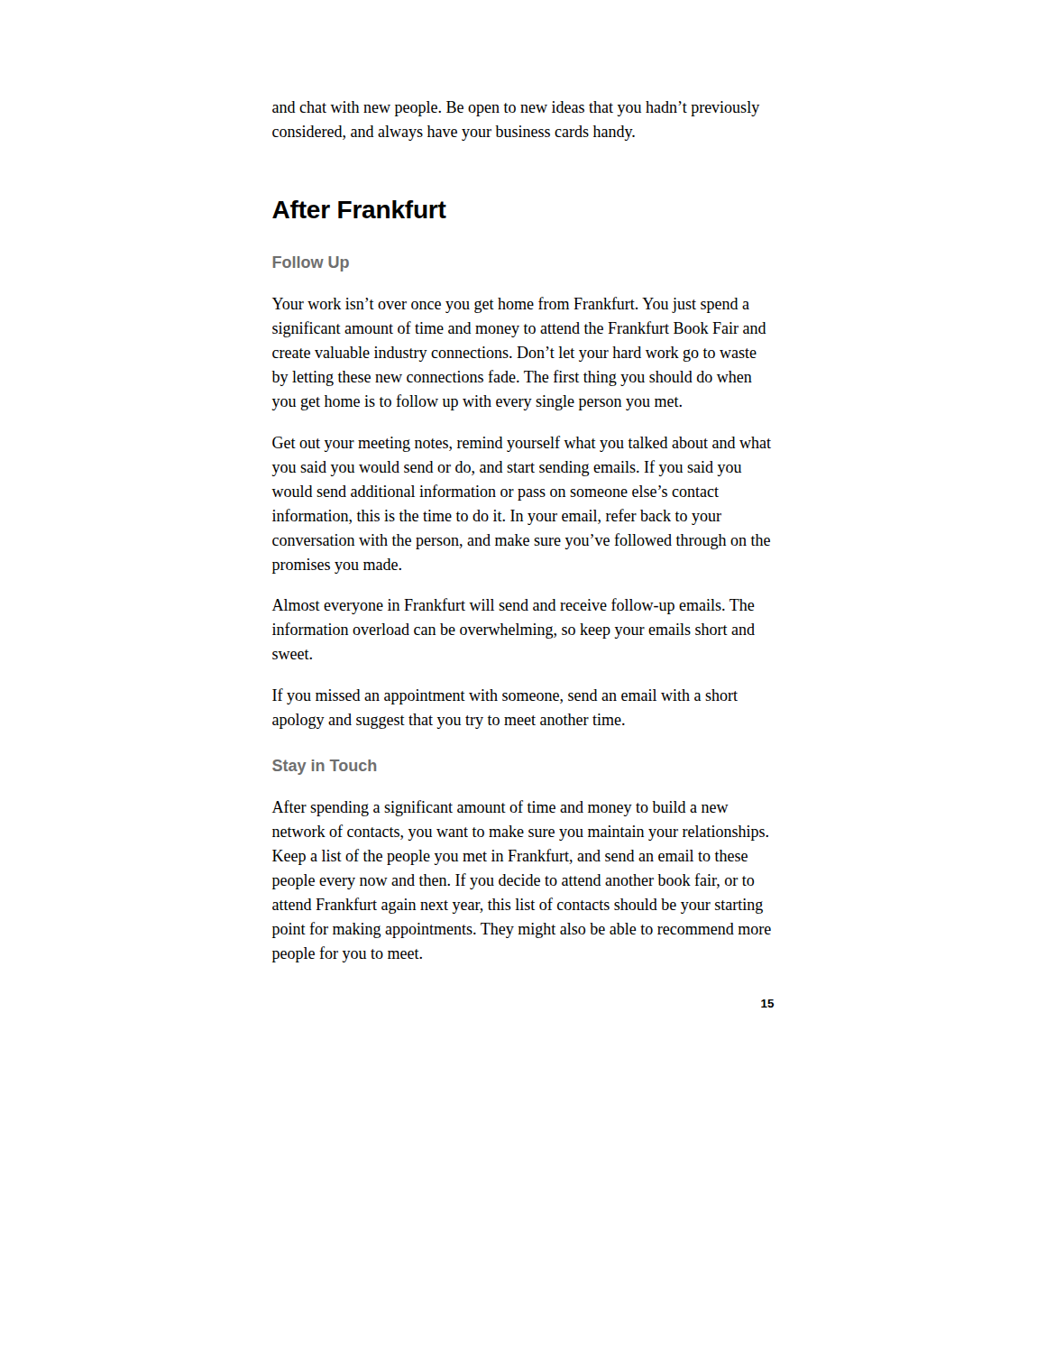and chat with new people. Be open to new ideas that you hadn’t previously considered, and always have your business cards handy.
After Frankfurt
Follow Up
Your work isn’t over once you get home from Frankfurt. You just spend a significant amount of time and money to attend the Frankfurt Book Fair and create valuable industry connections. Don’t let your hard work go to waste by letting these new connections fade. The first thing you should do when you get home is to follow up with every single person you met.
Get out your meeting notes, remind yourself what you talked about and what you said you would send or do, and start sending emails. If you said you would send additional information or pass on someone else’s contact information, this is the time to do it. In your email, refer back to your conversation with the person, and make sure you’ve followed through on the promises you made.
Almost everyone in Frankfurt will send and receive follow-up emails. The information overload can be overwhelming, so keep your emails short and sweet.
If you missed an appointment with someone, send an email with a short apology and suggest that you try to meet another time.
Stay in Touch
After spending a significant amount of time and money to build a new network of contacts, you want to make sure you maintain your relationships. Keep a list of the people you met in Frankfurt, and send an email to these people every now and then. If you decide to attend another book fair, or to attend Frankfurt again next year, this list of contacts should be your starting point for making appointments. They might also be able to recommend more people for you to meet.
15